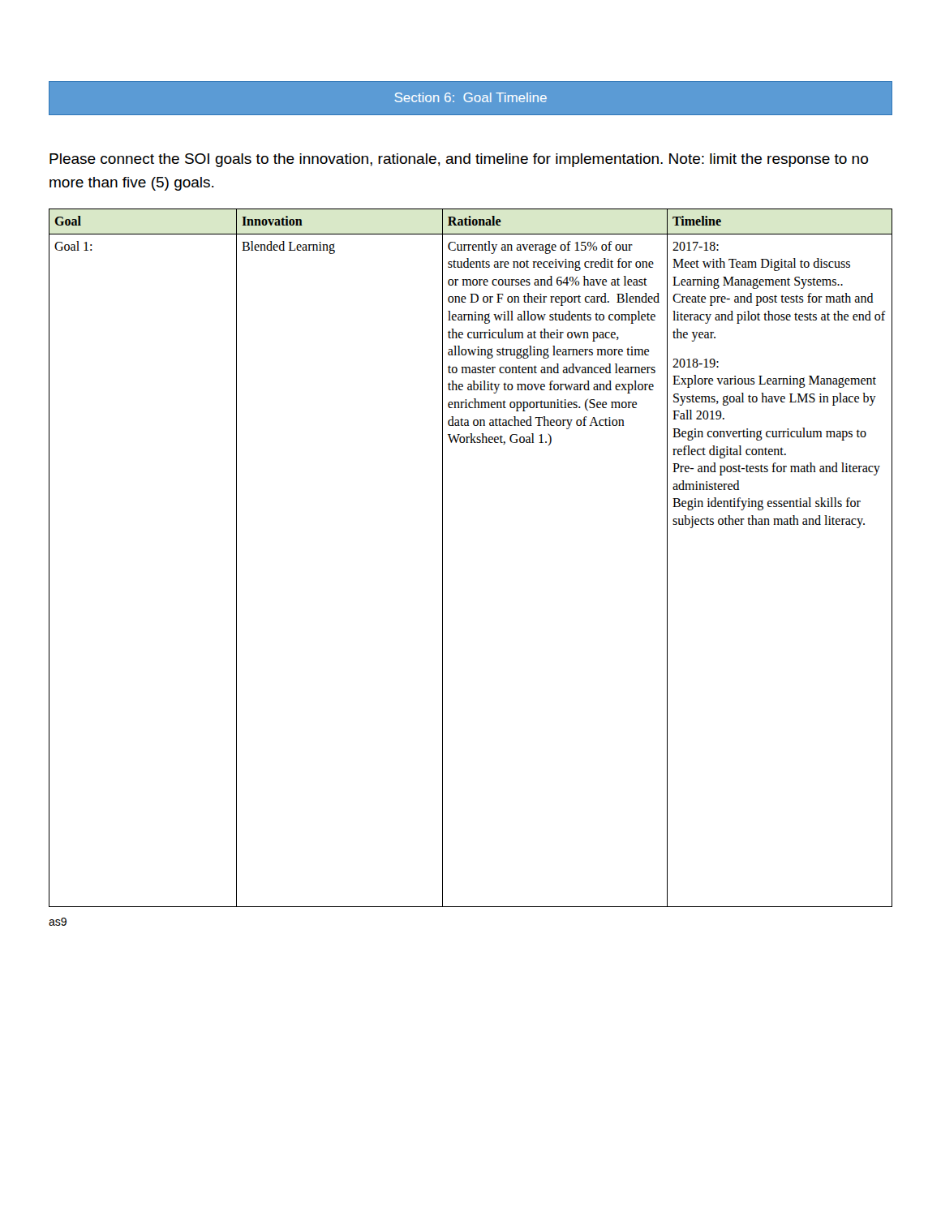Section 6: Goal Timeline
Please connect the SOI goals to the innovation, rationale, and timeline for implementation. Note: limit the response to no more than five (5) goals.
| Goal | Innovation | Rationale | Timeline |
| --- | --- | --- | --- |
| Goal 1: | Blended Learning | Currently an average of 15% of our students are not receiving credit for one or more courses and 64% have at least one D or F on their report card. Blended learning will allow students to complete the curriculum at their own pace, allowing struggling learners more time to master content and advanced learners the ability to move forward and explore enrichment opportunities. (See more data on attached Theory of Action Worksheet, Goal 1.) | 2017-18: Meet with Team Digital to discuss Learning Management Systems.. Create pre- and post tests for math and literacy and pilot those tests at the end of the year. 2018-19: Explore various Learning Management Systems, goal to have LMS in place by Fall 2019. Begin converting curriculum maps to reflect digital content. Pre- and post-tests for math and literacy administered Begin identifying essential skills for subjects other than math and literacy. |
as9